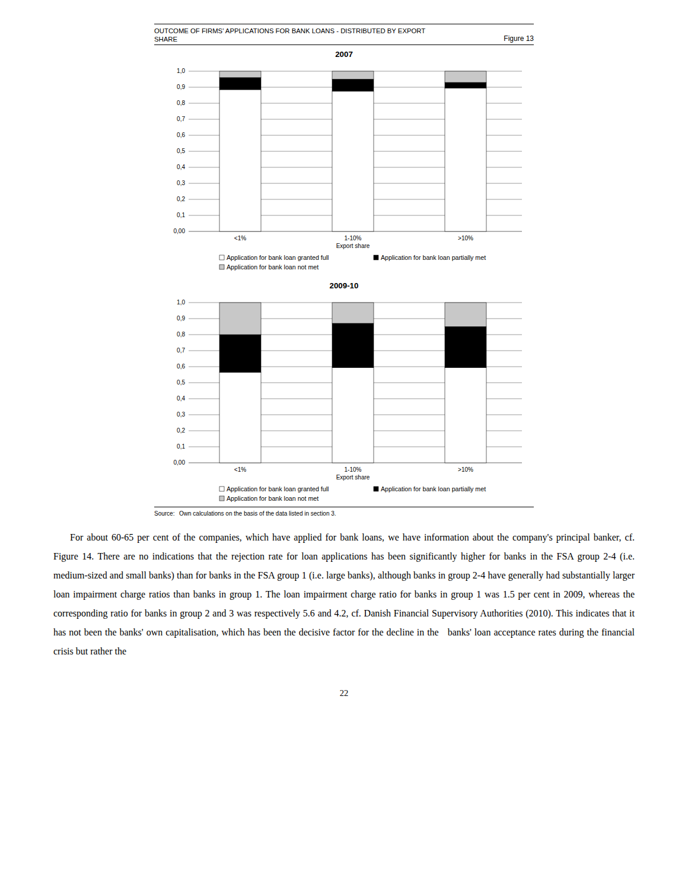Outcome of firms' applications for bank loans - distributed by export share
Figure 13
2007
1,0 0,9 0,8 0,7 0,6 0,5 0,4 0,3 0,2 0,1 0,00 <1% 1-10% >10% Export share Application for bank loan granted full Application for bank loan partially met Application for bank loan not met
2009-10
1,0 0,9 0,8 0,7 0,6 0,5 0,4 0,3 0,2 0,1 0,00 <1% 1-10% >10% Export share Application for bank loan granted full Application for bank loan partially met Application for bank loan not met
Source: Own calculations on the basis of the data listed in section 3.
For about 60-65 per cent of the companies, which have applied for bank loans, we have information about the company's principal banker, cf. Figure 14. There are no indications that the rejection rate for loan applications has been significantly higher for banks in the FSA group 2-4 (i.e. medium-sized and small banks) than for banks in the FSA group 1 (i.e. large banks), although banks in group 2-4 have generally had substantially larger loan impairment charge ratios than banks in group 1. The loan impairment charge ratio for banks in group 1 was 1.5 per cent in 2009, whereas the corresponding ratio for banks in group 2 and 3 was respectively 5.6 and 4.2, cf. Danish Financial Supervisory Authorities (2010). This indicates that it has not been the banks' own capitalisation, which has been the decisive factor for the decline in the banks' loan acceptance rates during the financial crisis but rather the
22